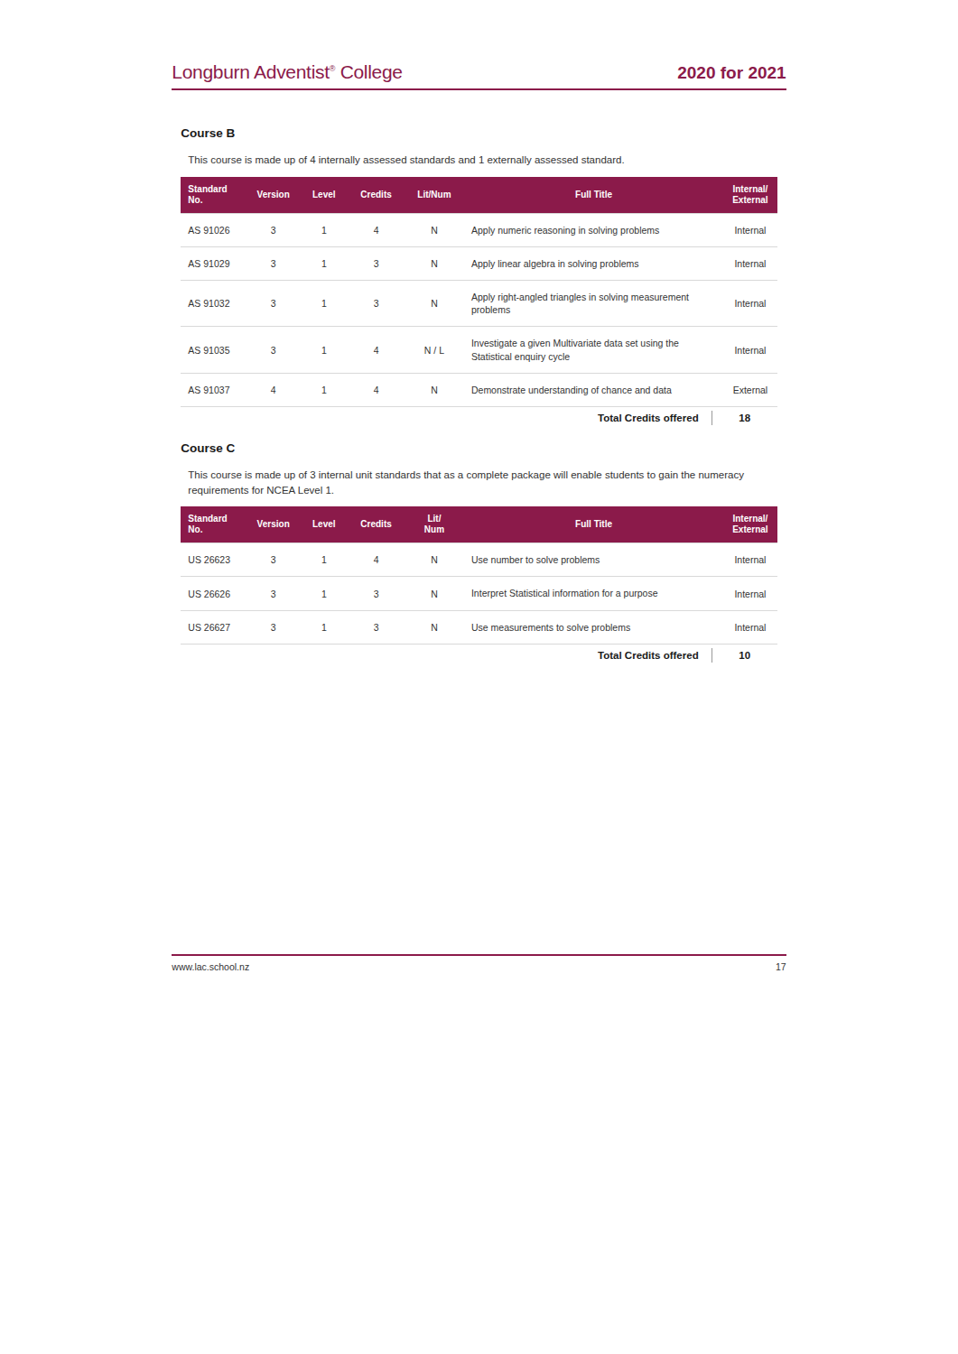Longburn Adventist® College
2020 for 2021
Course B
This course is made up of 4 internally assessed standards and 1 externally assessed standard.
| Standard No. | Version | Level | Credits | Lit/Num | Full Title | Internal/ External |
| --- | --- | --- | --- | --- | --- | --- |
| AS 91026 | 3 | 1 | 4 | N | Apply numeric reasoning in solving problems | Internal |
| AS 91029 | 3 | 1 | 3 | N | Apply linear algebra in solving problems | Internal |
| AS 91032 | 3 | 1 | 3 | N | Apply right-angled triangles in solving measurement problems | Internal |
| AS 91035 | 3 | 1 | 4 | N / L | Investigate a given Multivariate data set using the Statistical enquiry cycle | Internal |
| AS 91037 | 4 | 1 | 4 | N | Demonstrate understanding of chance and data | External |
Total Credits offered 18
Course C
This course is made up of 3 internal unit standards that as a complete package will enable students to gain the numeracy requirements for NCEA Level 1.
| Standard No. | Version | Level | Credits | Lit/ Num | Full Title | Internal/ External |
| --- | --- | --- | --- | --- | --- | --- |
| US 26623 | 3 | 1 | 4 | N | Use number to solve problems | Internal |
| US 26626 | 3 | 1 | 3 | N | Interpret Statistical information for a purpose | Internal |
| US 26627 | 3 | 1 | 3 | N | Use measurements to solve problems | Internal |
Total Credits offered 10
www.lac.school.nz 17